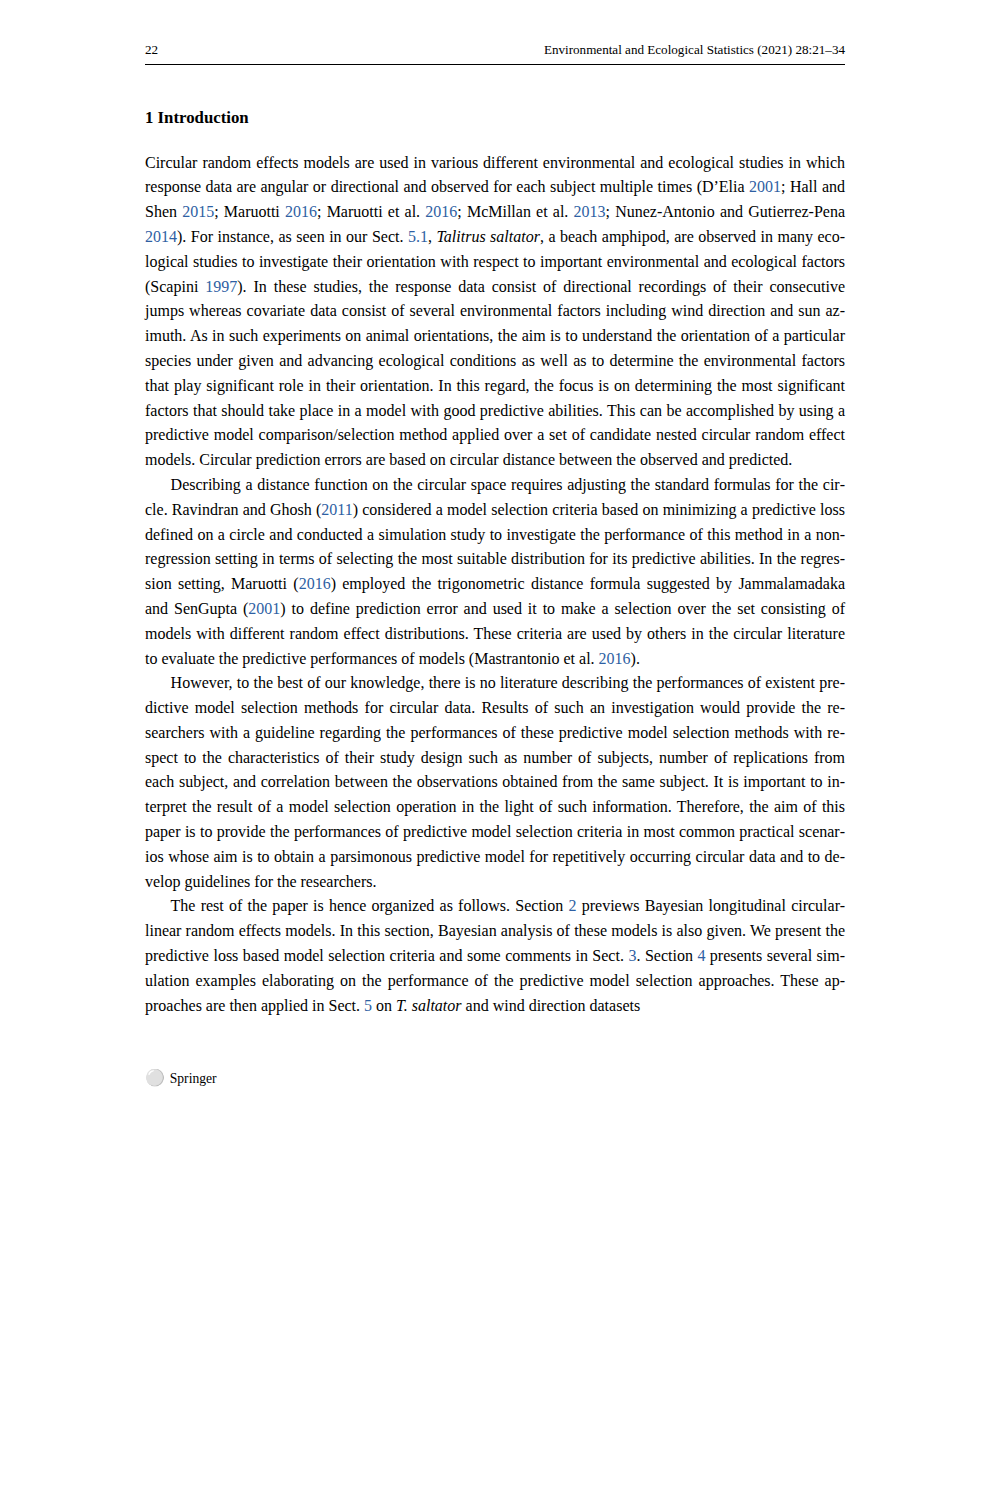22 Environmental and Ecological Statistics (2021) 28:21–34
1 Introduction
Circular random effects models are used in various different environmental and ecological studies in which response data are angular or directional and observed for each subject multiple times (D’Elia 2001; Hall and Shen 2015; Maruotti 2016; Maruotti et al. 2016; McMillan et al. 2013; Nunez-Antonio and Gutierrez-Pena 2014). For instance, as seen in our Sect. 5.1, Talitrus saltator, a beach amphipod, are observed in many ecological studies to investigate their orientation with respect to important environmental and ecological factors (Scapini 1997). In these studies, the response data consist of directional recordings of their consecutive jumps whereas covariate data consist of several environmental factors including wind direction and sun azimuth. As in such experiments on animal orientations, the aim is to understand the orientation of a particular species under given and advancing ecological conditions as well as to determine the environmental factors that play significant role in their orientation. In this regard, the focus is on determining the most significant factors that should take place in a model with good predictive abilities. This can be accomplished by using a predictive model comparison/selection method applied over a set of candidate nested circular random effect models. Circular prediction errors are based on circular distance between the observed and predicted.
Describing a distance function on the circular space requires adjusting the standard formulas for the circle. Ravindran and Ghosh (2011) considered a model selection criteria based on minimizing a predictive loss defined on a circle and conducted a simulation study to investigate the performance of this method in a non-regression setting in terms of selecting the most suitable distribution for its predictive abilities. In the regression setting, Maruotti (2016) employed the trigonometric distance formula suggested by Jammalamadaka and SenGupta (2001) to define prediction error and used it to make a selection over the set consisting of models with different random effect distributions. These criteria are used by others in the circular literature to evaluate the predictive performances of models (Mastrantonio et al. 2016).
However, to the best of our knowledge, there is no literature describing the performances of existent predictive model selection methods for circular data. Results of such an investigation would provide the researchers with a guideline regarding the performances of these predictive model selection methods with respect to the characteristics of their study design such as number of subjects, number of replications from each subject, and correlation between the observations obtained from the same subject. It is important to interpret the result of a model selection operation in the light of such information. Therefore, the aim of this paper is to provide the performances of predictive model selection criteria in most common practical scenarios whose aim is to obtain a parsimonous predictive model for repetitively occurring circular data and to develop guidelines for the researchers.
The rest of the paper is hence organized as follows. Section 2 previews Bayesian longitudinal circular-linear random effects models. In this section, Bayesian analysis of these models is also given. We present the predictive loss based model selection criteria and some comments in Sect. 3. Section 4 presents several simulation examples elaborating on the performance of the predictive model selection approaches. These approaches are then applied in Sect. 5 on T. saltator and wind direction datasets
⚪ Springer